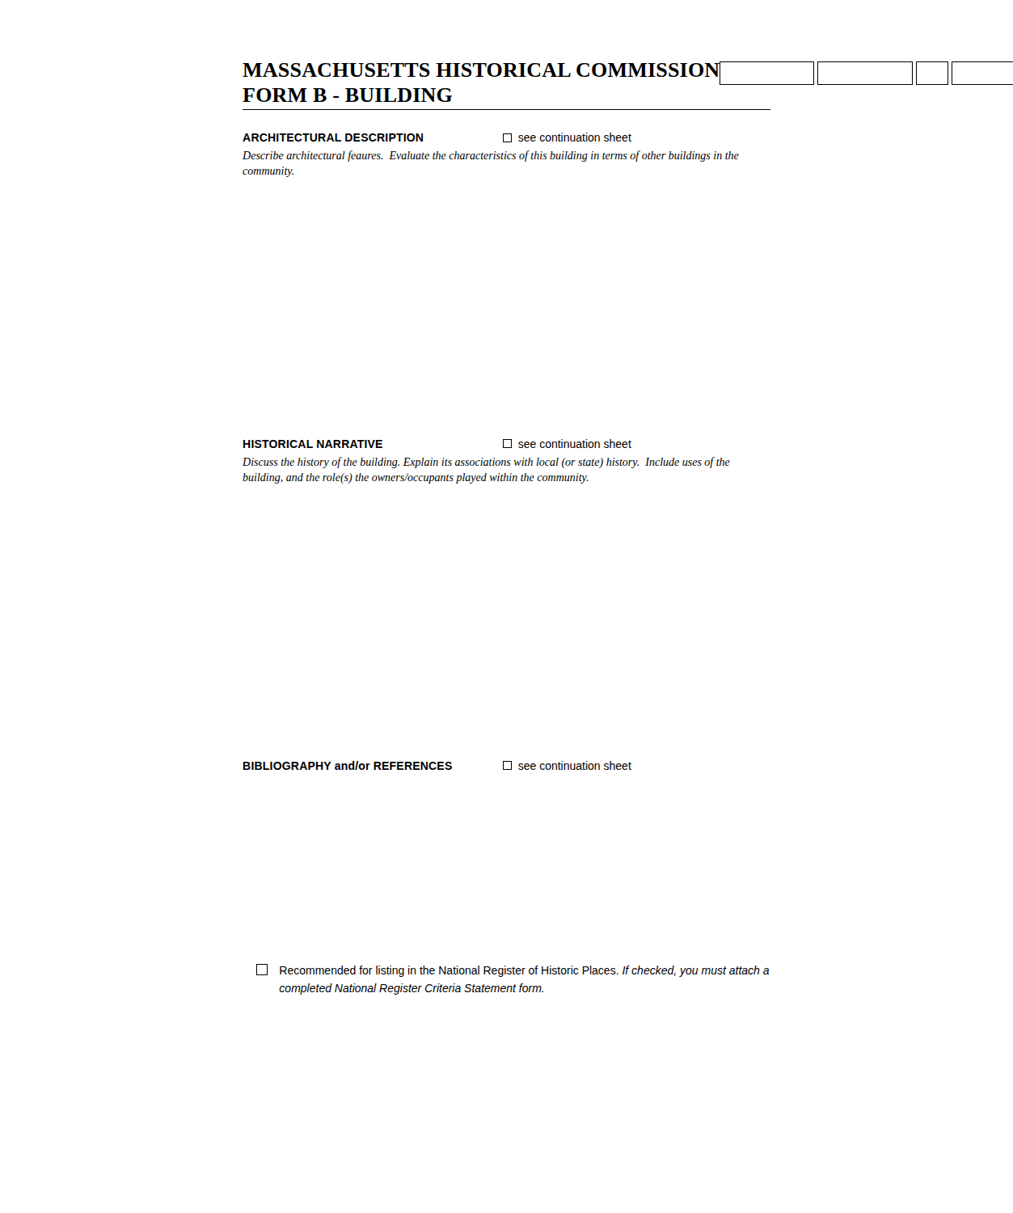MASSACHUSETTS HISTORICAL COMMISSION
FORM B - BUILDING
ARCHITECTURAL DESCRIPTION
see continuation sheet
Describe architectural feaures. Evaluate the characteristics of this building in terms of other buildings in the community.
HISTORICAL NARRATIVE
see continuation sheet
Discuss the history of the building. Explain its associations with local (or state) history. Include uses of the building, and the role(s) the owners/occupants played within the community.
BIBLIOGRAPHY and/or REFERENCES
see continuation sheet
Recommended for listing in the National Register of Historic Places. If checked, you must attach a completed National Register Criteria Statement form.